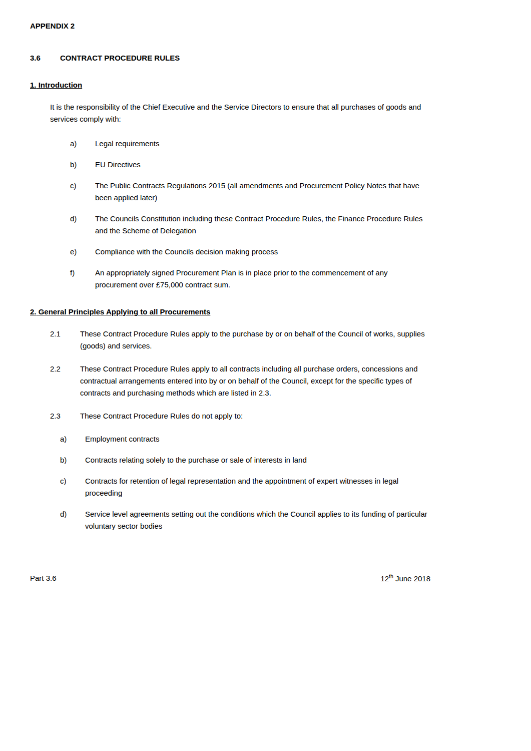APPENDIX 2
3.6 CONTRACT PROCEDURE RULES
1. Introduction
It is the responsibility of the Chief Executive and the Service Directors to ensure that all purchases of goods and services comply with:
Legal requirements
EU Directives
The Public Contracts Regulations 2015 (all amendments and Procurement Policy Notes that have been applied later)
The Councils Constitution including these Contract Procedure Rules, the Finance Procedure Rules and the Scheme of Delegation
Compliance with the Councils decision making process
An appropriately signed Procurement Plan is in place prior to the commencement of any procurement over £75,000 contract sum.
2. General Principles Applying to all Procurements
2.1 These Contract Procedure Rules apply to the purchase by or on behalf of the Council of works, supplies (goods) and services.
2.2 These Contract Procedure Rules apply to all contracts including all purchase orders, concessions and contractual arrangements entered into by or on behalf of the Council, except for the specific types of contracts and purchasing methods which are listed in 2.3.
2.3 These Contract Procedure Rules do not apply to:
Employment contracts
Contracts relating solely to the purchase or sale of interests in land
Contracts for retention of legal representation and the appointment of expert witnesses in legal proceeding
Service level agreements setting out the conditions which the Council applies to its funding of particular voluntary sector bodies
Part 3.6 12th June 2018